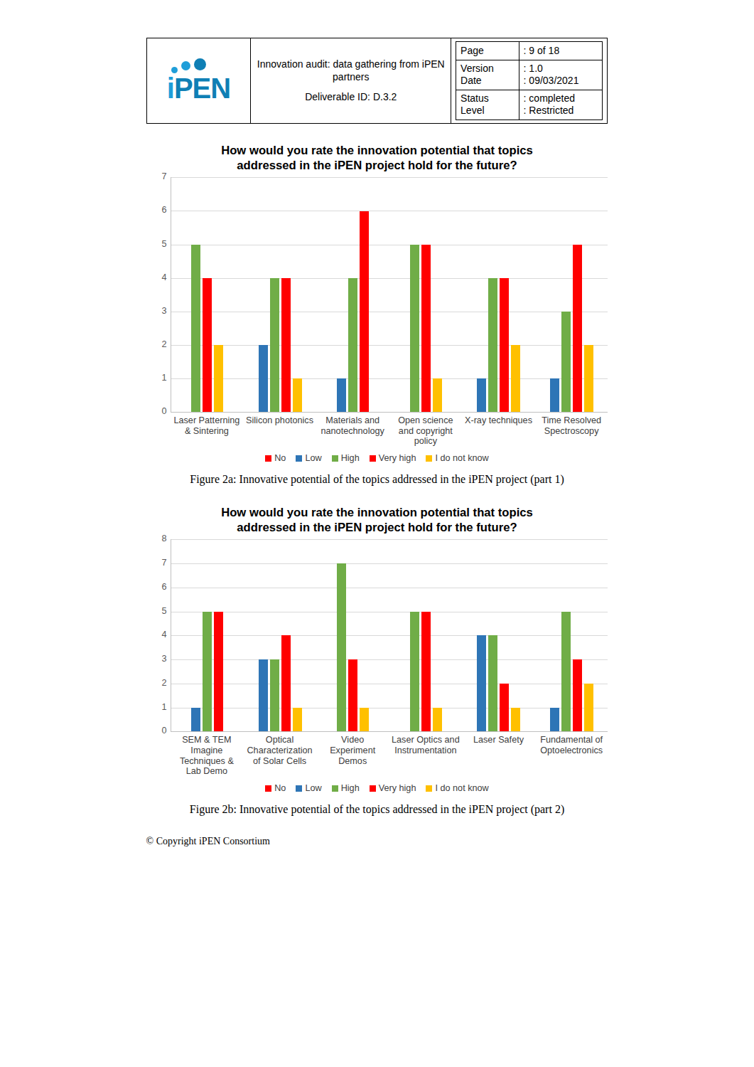| i PEN | Innovation audit: data gathering from iPEN partners Deliverable ID: D.3.2 | / Page / : 9 of 18 / / Version Date / : 1.0 : 09/03/2021 / / Status Level / : completed : Restricted / |
How would you rate the innovation potential that topics addressed in the iPEN project hold for the future?
7
6
5
4
3
2
1
0
Laser Patterning & Sintering
Silicon photonics
Materials and nanotechnology
Open science and copyright policy
X-ray techniques
Time Resolved Spectroscopy
No Low High Very high I do not know
Figure 2a: Innovative potential of the topics addressed in the iPEN project (part 1)
How would you rate the innovation potential that topics addressed in the iPEN project hold for the future?
8
7
6
5
4
3
2
1
0
SEM & TEM Imagine Techniques & Lab Demo
Optical Characterization of Solar Cells
Video Experiment Demos
Laser Optics and Instrumentation
Laser Safety
Fundamental of Optoelectronics
No Low High Very high I do not know
Figure 2b: Innovative potential of the topics addressed in the iPEN project (part 2)
© Copyright iPEN Consortium